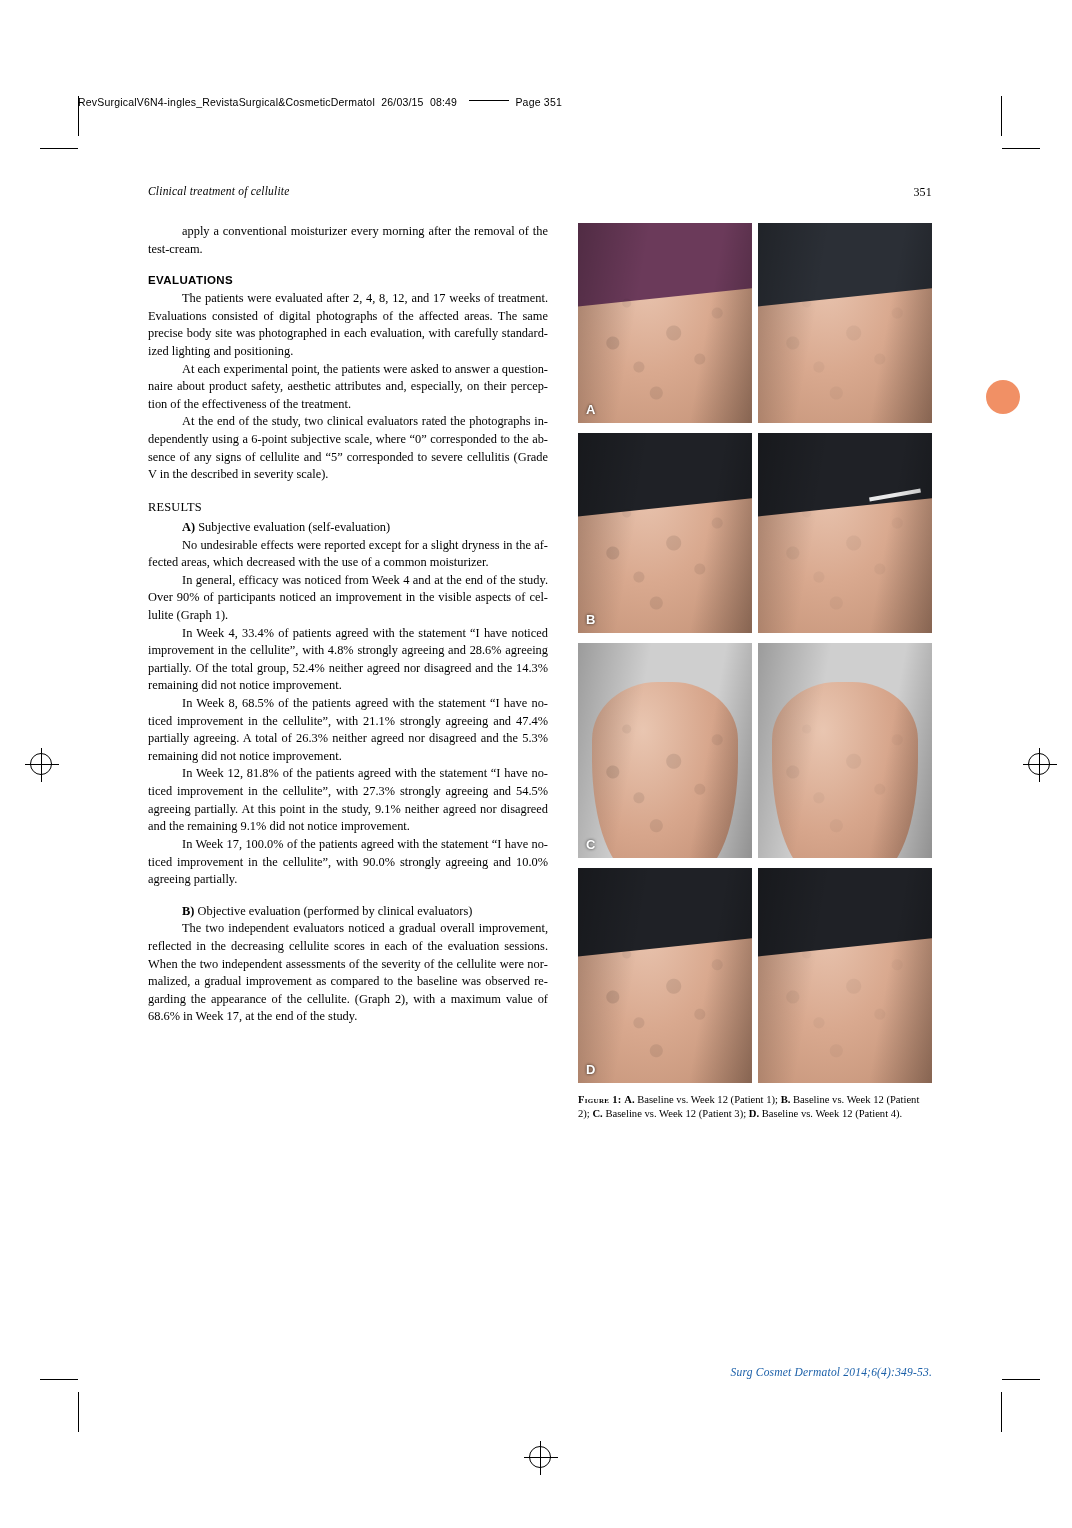RevSurgicalV6N4-ingles_RevistaSurgical&CosmeticDermatol 26/03/15 08:49 Page 351
Clinical treatment of cellulite 351
apply a conventional moisturizer every morning after the removal of the test-cream.
Evaluations
The patients were evaluated after 2, 4, 8, 12, and 17 weeks of treatment. Evaluations consisted of digital photographs of the affected areas. The same precise body site was photographed in each evaluation, with carefully standardized lighting and positioning.
At each experimental point, the patients were asked to answer a questionnaire about product safety, aesthetic attributes and, especially, on their perception of the effectiveness of the treatment.
At the end of the study, two clinical evaluators rated the photographs independently using a 6-point subjective scale, where “0” corresponded to the absence of any signs of cellulite and “5” corresponded to severe cellulitis (Grade V in the described in severity scale).
Results
A) Subjective evaluation (self-evaluation)
No undesirable effects were reported except for a slight dryness in the affected areas, which decreased with the use of a common moisturizer.
In general, efficacy was noticed from Week 4 and at the end of the study. Over 90% of participants noticed an improvement in the visible aspects of cellulite (Graph 1).
In Week 4, 33.4% of patients agreed with the statement “I have noticed improvement in the cellulite”, with 4.8% strongly agreeing and 28.6% agreeing partially. Of the total group, 52.4% neither agreed nor disagreed and the 14.3% remaining did not notice improvement.
In Week 8, 68.5% of the patients agreed with the statement “I have noticed improvement in the cellulite”, with 21.1% strongly agreeing and 47.4% partially agreeing. A total of 26.3% neither agreed nor disagreed and the 5.3% remaining did not notice improvement.
In Week 12, 81.8% of the patients agreed with the statement “I have noticed improvement in the cellulite”, with 27.3% strongly agreeing and 54.5% agreeing partially. At this point in the study, 9.1% neither agreed nor disagreed and the remaining 9.1% did not notice improvement.
In Week 17, 100.0% of the patients agreed with the statement “I have noticed improvement in the cellulite”, with 90.0% strongly agreeing and 10.0% agreeing partially.
B) Objective evaluation (performed by clinical evaluators)
The two independent evaluators noticed a gradual overall improvement, reflected in the decreasing cellulite scores in each of the evaluation sessions. When the two independent assessments of the severity of the cellulite were normalized, a gradual improvement as compared to the baseline was observed regarding the appearance of the cellulite. (Graph 2), with a maximum value of 68.6% in Week 17, at the end of the study.
A
B
C
D
Figure 1: A. Baseline vs. Week 12 (Patient 1); B. Baseline vs. Week 12 (Patient 2); C. Baseline vs. Week 12 (Patient 3); D. Baseline vs. Week 12 (Patient 4).
Surg Cosmet Dermatol 2014;6(4):349-53.